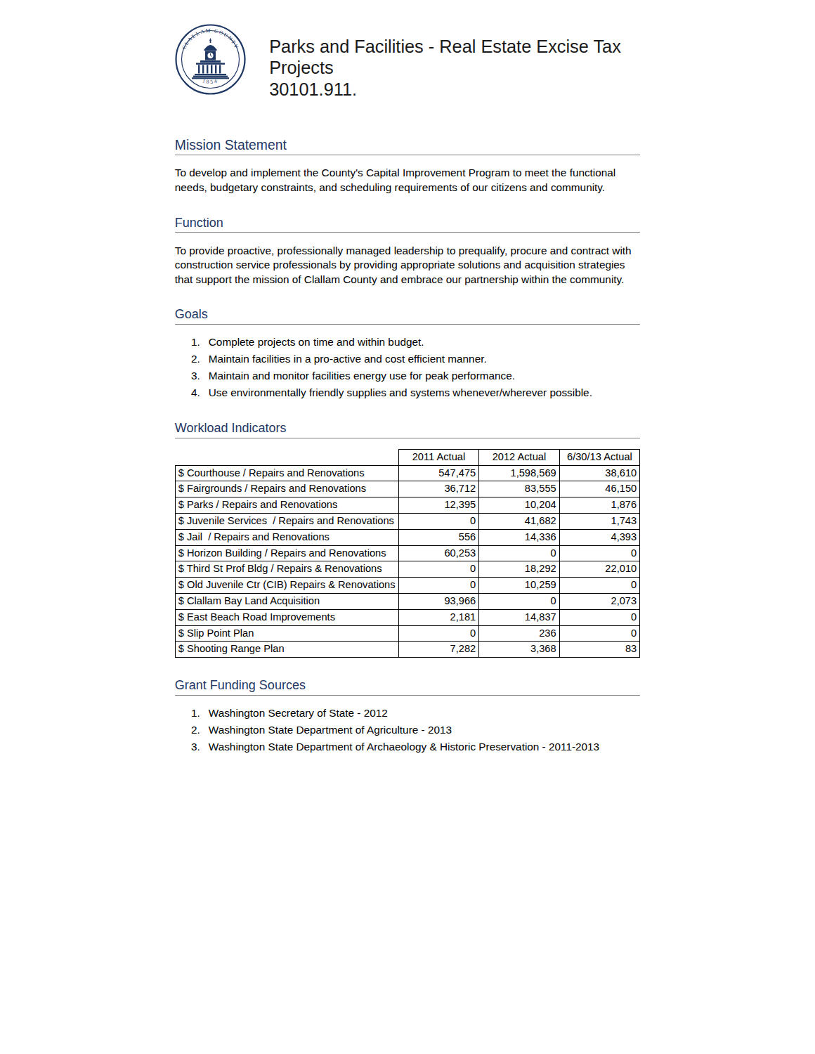CLALLAM COUNTY 1854
Parks and Facilities - Real Estate Excise Tax Projects
30101.911.
Mission Statement
To develop and implement the County's Capital Improvement Program to meet the functional needs, budgetary constraints, and scheduling requirements of our citizens and community.
Function
To provide proactive, professionally managed leadership to prequalify, procure and contract with construction service professionals by providing appropriate solutions and acquisition strategies that support the mission of Clallam County and embrace our partnership within the community.
Goals
Complete projects on time and within budget.
Maintain facilities in a pro-active and cost efficient manner.
Maintain and monitor facilities energy use for peak performance.
Use environmentally friendly supplies and systems whenever/wherever possible.
Workload Indicators
| | 2011 Actual | 2012 Actual | 6/30/13 Actual |
| --- | --- | --- | --- |
| $ Courthouse / Repairs and Renovations | 547,475 | 1,598,569 | 38,610 |
| $ Fairgrounds / Repairs and Renovations | 36,712 | 83,555 | 46,150 |
| $ Parks / Repairs and Renovations | 12,395 | 10,204 | 1,876 |
| $ Juvenile Services / Repairs and Renovations | 0 | 41,682 | 1,743 |
| $ Jail / Repairs and Renovations | 556 | 14,336 | 4,393 |
| $ Horizon Building / Repairs and Renovations | 60,253 | 0 | 0 |
| $ Third St Prof Bldg / Repairs & Renovations | 0 | 18,292 | 22,010 |
| $ Old Juvenile Ctr (CIB) Repairs & Renovations | 0 | 10,259 | 0 |
| $ Clallam Bay Land Acquisition | 93,966 | 0 | 2,073 |
| $ East Beach Road Improvements | 2,181 | 14,837 | 0 |
| $ Slip Point Plan | 0 | 236 | 0 |
| $ Shooting Range Plan | 7,282 | 3,368 | 83 |
Grant Funding Sources
Washington Secretary of State - 2012
Washington State Department of Agriculture - 2013
Washington State Department of Archaeology & Historic Preservation - 2011-2013